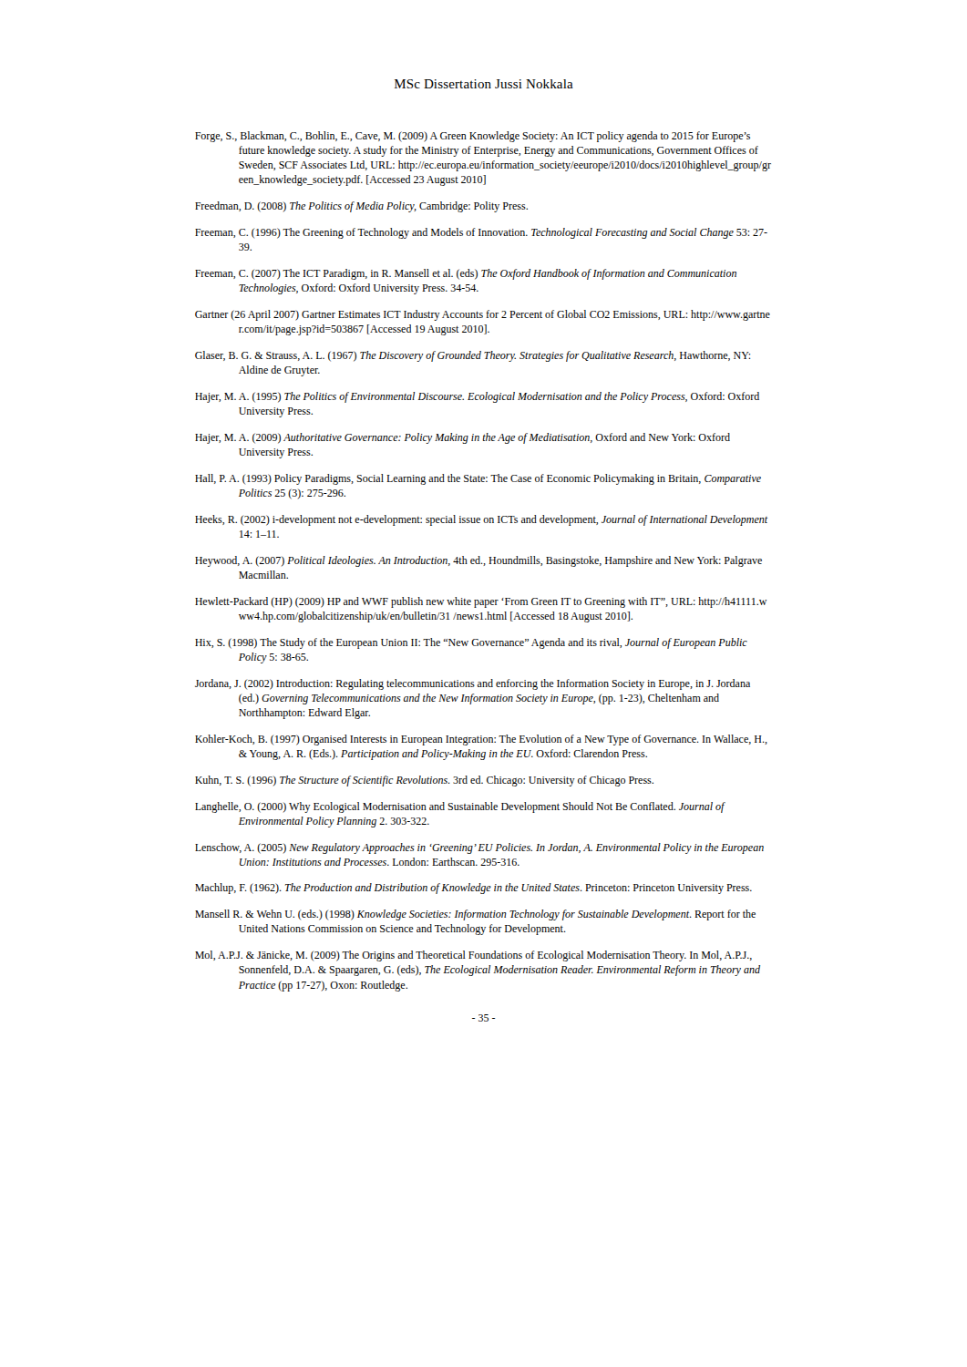MSc Dissertation Jussi Nokkala
Forge, S., Blackman, C., Bohlin, E., Cave, M. (2009) A Green Knowledge Society: An ICT policy agenda to 2015 for Europe’s future knowledge society. A study for the Ministry of Enterprise, Energy and Communications, Government Offices of Sweden, SCF Associates Ltd, URL: http://ec.europa.eu/information_society/eeurope/i2010/docs/i2010highlevel_group/green_knowledge_society.pdf. [Accessed 23 August 2010]
Freedman, D. (2008) The Politics of Media Policy, Cambridge: Polity Press.
Freeman, C. (1996) The Greening of Technology and Models of Innovation. Technological Forecasting and Social Change 53: 27-39.
Freeman, C. (2007) The ICT Paradigm, in R. Mansell et al. (eds) The Oxford Handbook of Information and Communication Technologies, Oxford: Oxford University Press. 34-54.
Gartner (26 April 2007) Gartner Estimates ICT Industry Accounts for 2 Percent of Global CO2 Emissions, URL: http://www.gartner.com/it/page.jsp?id=503867 [Accessed 19 August 2010].
Glaser, B. G. & Strauss, A. L. (1967) The Discovery of Grounded Theory. Strategies for Qualitative Research, Hawthorne, NY: Aldine de Gruyter.
Hajer, M. A. (1995) The Politics of Environmental Discourse. Ecological Modernisation and the Policy Process, Oxford: Oxford University Press.
Hajer, M. A. (2009) Authoritative Governance: Policy Making in the Age of Mediatisation, Oxford and New York: Oxford University Press.
Hall, P. A. (1993) Policy Paradigms, Social Learning and the State: The Case of Economic Policymaking in Britain, Comparative Politics 25 (3): 275-296.
Heeks, R. (2002) i-development not e-development: special issue on ICTs and development, Journal of International Development 14: 1–11.
Heywood, A. (2007) Political Ideologies. An Introduction, 4th ed., Houndmills, Basingstoke, Hampshire and New York: Palgrave Macmillan.
Hewlett-Packard (HP) (2009) HP and WWF publish new white paper ‘From Green IT to Greening with IT”, URL: http://h41111.www4.hp.com/globalcitizenship/uk/en/bulletin/31 /news1.html [Accessed 18 August 2010].
Hix, S. (1998) The Study of the European Union II: The “New Governance” Agenda and its rival, Journal of European Public Policy 5: 38-65.
Jordana, J. (2002) Introduction: Regulating telecommunications and enforcing the Information Society in Europe, in J. Jordana (ed.) Governing Telecommunications and the New Information Society in Europe, (pp. 1-23), Cheltenham and Northhampton: Edward Elgar.
Kohler-Koch, B. (1997) Organised Interests in European Integration: The Evolution of a New Type of Governance. In Wallace, H., & Young, A. R. (Eds.). Participation and Policy-Making in the EU. Oxford: Clarendon Press.
Kuhn, T. S. (1996) The Structure of Scientific Revolutions. 3rd ed. Chicago: University of Chicago Press.
Langhelle, O. (2000) Why Ecological Modernisation and Sustainable Development Should Not Be Conflated. Journal of Environmental Policy Planning 2. 303-322.
Lenschow, A. (2005) New Regulatory Approaches in ‘Greening’ EU Policies. In Jordan, A. Environmental Policy in the European Union: Institutions and Processes. London: Earthscan. 295-316.
Machlup, F. (1962). The Production and Distribution of Knowledge in the United States. Princeton: Princeton University Press.
Mansell R. & Wehn U. (eds.) (1998) Knowledge Societies: Information Technology for Sustainable Development. Report for the United Nations Commission on Science and Technology for Development.
Mol, A.P.J. & Jänicke, M. (2009) The Origins and Theoretical Foundations of Ecological Modernisation Theory. In Mol, A.P.J., Sonnenfeld, D.A. & Spaargaren, G. (eds), The Ecological Modernisation Reader. Environmental Reform in Theory and Practice (pp 17-27), Oxon: Routledge.
- 35 -